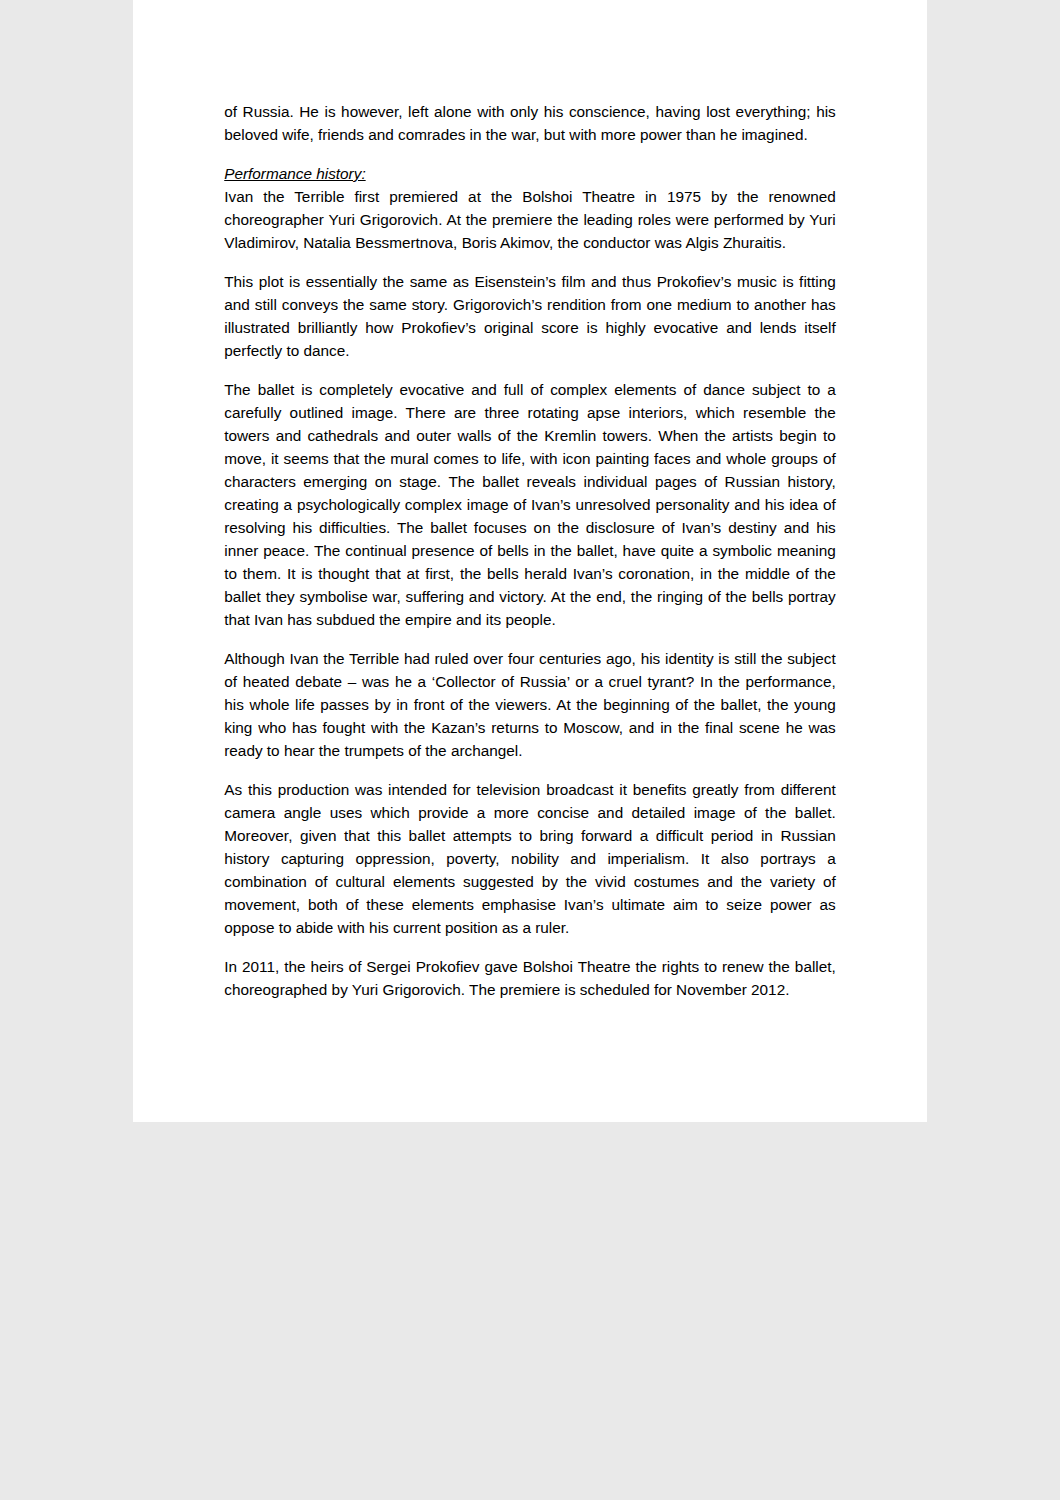of Russia. He is however, left alone with only his conscience, having lost everything; his beloved wife, friends and comrades in the war, but with more power than he imagined.
Performance history:
Ivan the Terrible first premiered at the Bolshoi Theatre in 1975 by the renowned choreographer Yuri Grigorovich. At the premiere the leading roles were performed by Yuri Vladimirov, Natalia Bessmertnova, Boris Akimov, the conductor was Algis Zhuraitis.
This plot is essentially the same as Eisenstein’s film and thus Prokofiev’s music is fitting and still conveys the same story. Grigorovich’s rendition from one medium to another has illustrated brilliantly how Prokofiev’s original score is highly evocative and lends itself perfectly to dance.
The ballet is completely evocative and full of complex elements of dance subject to a carefully outlined image. There are three rotating apse interiors, which resemble the towers and cathedrals and outer walls of the Kremlin towers. When the artists begin to move, it seems that the mural comes to life, with icon painting faces and whole groups of characters emerging on stage. The ballet reveals individual pages of Russian history, creating a psychologically complex image of Ivan’s unresolved personality and his idea of resolving his difficulties. The ballet focuses on the disclosure of Ivan’s destiny and his inner peace. The continual presence of bells in the ballet, have quite a symbolic meaning to them. It is thought that at first, the bells herald Ivan’s coronation, in the middle of the ballet they symbolise war, suffering and victory. At the end, the ringing of the bells portray that Ivan has subdued the empire and its people.
Although Ivan the Terrible had ruled over four centuries ago, his identity is still the subject of heated debate – was he a ‘Collector of Russia’ or a cruel tyrant? In the performance, his whole life passes by in front of the viewers. At the beginning of the ballet, the young king who has fought with the Kazan’s returns to Moscow, and in the final scene he was ready to hear the trumpets of the archangel.
As this production was intended for television broadcast it benefits greatly from different camera angle uses which provide a more concise and detailed image of the ballet. Moreover, given that this ballet attempts to bring forward a difficult period in Russian history capturing oppression, poverty, nobility and imperialism. It also portrays a combination of cultural elements suggested by the vivid costumes and the variety of movement, both of these elements emphasise Ivan’s ultimate aim to seize power as oppose to abide with his current position as a ruler.
In 2011, the heirs of Sergei Prokofiev gave Bolshoi Theatre the rights to renew the ballet, choreographed by Yuri Grigorovich. The premiere is scheduled for November 2012.